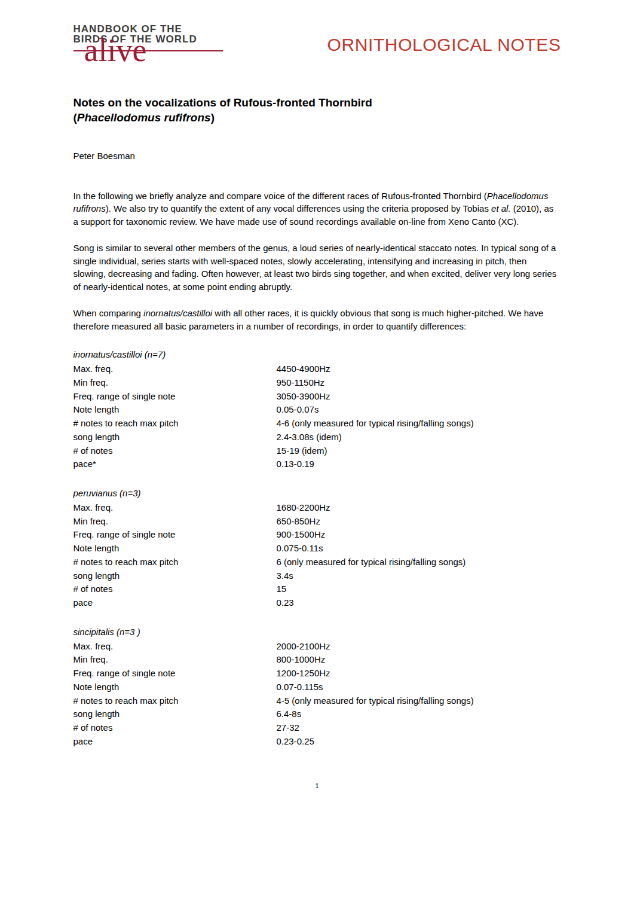HANDBOOK OF THE
BIRDS OF THE WORLD
alive
ORNITHOLOGICAL NOTES
Notes on the vocalizations of Rufous-fronted Thornbird
(Phacellodomus rufifrons)
Peter Boesman
In the following we briefly analyze and compare voice of the different races of Rufous-fronted Thornbird (Phacellodomus rufifrons). We also try to quantify the extent of any vocal differences using the criteria proposed by Tobias et al. (2010), as a support for taxonomic review. We have made use of sound recordings available on-line from Xeno Canto (XC).
Song is similar to several other members of the genus, a loud series of nearly-identical staccato notes. In typical song of a single individual, series starts with well-spaced notes, slowly accelerating, intensifying and increasing in pitch, then slowing, decreasing and fading. Often however, at least two birds sing together, and when excited, deliver very long series of nearly-identical notes, at some point ending abruptly.
When comparing inornatus/castilloi with all other races, it is quickly obvious that song is much higher-pitched. We have therefore measured all basic parameters in a number of recordings, in order to quantify differences:
inornatus/castilloi (n=7)
| Max. freq. | 4450-4900Hz |
| Min freq. | 950-1150Hz |
| Freq. range of single note | 3050-3900Hz |
| Note length | 0.05-0.07s |
| # notes to reach max pitch | 4-6 (only measured for typical rising/falling songs) |
| song length | 2.4-3.08s (idem) |
| # of notes | 15-19 (idem) |
| pace* | 0.13-0.19 |
peruvianus (n=3)
| Max. freq. | 1680-2200Hz |
| Min freq. | 650-850Hz |
| Freq. range of single note | 900-1500Hz |
| Note length | 0.075-0.11s |
| # notes to reach max pitch | 6 (only measured for typical rising/falling songs) |
| song length | 3.4s |
| # of notes | 15 |
| pace | 0.23 |
sincipitalis (n=3 )
| Max. freq. | 2000-2100Hz |
| Min freq. | 800-1000Hz |
| Freq. range of single note | 1200-1250Hz |
| Note length | 0.07-0.115s |
| # notes to reach max pitch | 4-5 (only measured for typical rising/falling songs) |
| song length | 6.4-8s |
| # of notes | 27-32 |
| pace | 0.23-0.25 |
1